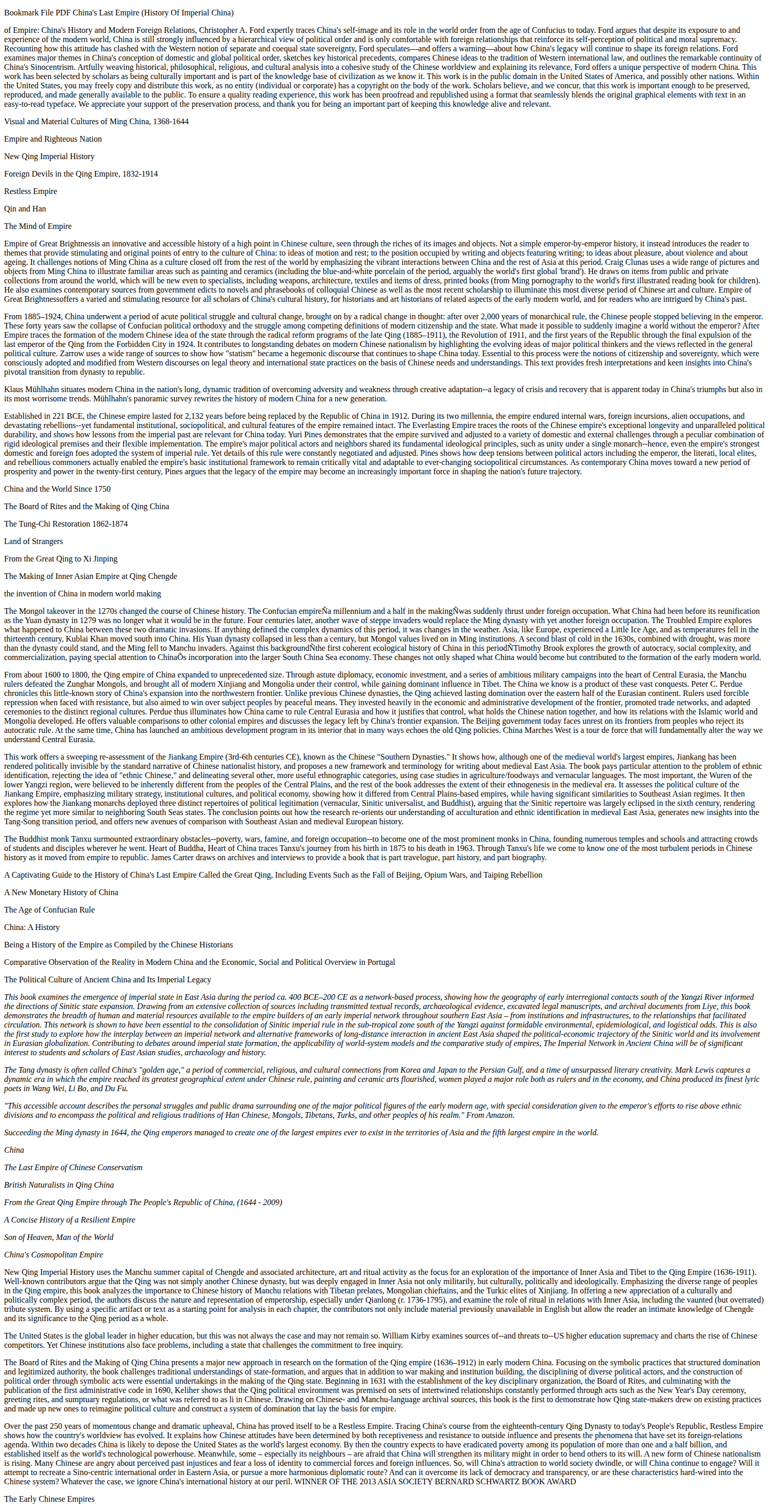Bookmark File PDF China's Last Empire (History Of Imperial China)
of Empire: China's History and Modern Foreign Relations, Christopher A. Ford expertly traces China's self-image and its role in the world order from the age of Confucius to today. Ford argues that despite its exposure to and experience of the modern world, China is still strongly influenced by a hierarchical view of political order and is only comfortable with foreign relationships that reinforce its self-perception of political and moral supremacy. Recounting how this attitude has clashed with the Western notion of separate and coequal state sovereignty, Ford speculates—and offers a warning—about how China's legacy will continue to shape its foreign relations. Ford examines major themes in China's conception of domestic and global political order, sketches key historical precedents, compares Chinese ideas to the tradition of Western international law, and outlines the remarkable continuity of China's Sinocentrism. Artfully weaving historical, philosophical, religious, and cultural analysis into a cohesive study of the Chinese worldview and explaining its relevance, Ford offers a unique perspective of modern China. This work has been selected by scholars as being culturally important and is part of the knowledge base of civilization as we know it. This work is in the public domain in the United States of America, and possibly other nations. Within the United States, you may freely copy and distribute this work, as no entity (individual or corporate) has a copyright on the body of the work. Scholars believe, and we concur, that this work is important enough to be preserved, reproduced, and made generally available to the public. To ensure a quality reading experience, this work has been proofread and republished using a format that seamlessly blends the original graphical elements with text in an easy-to-read typeface. We appreciate your support of the preservation process, and thank you for being an important part of keeping this knowledge alive and relevant.
Visual and Material Cultures of Ming China, 1368-1644
Empire and Righteous Nation
New Qing Imperial History
Foreign Devils in the Qing Empire, 1832-1914
Restless Empire
Qin and Han
The Mind of Empire
Empire of Great Brightnessis an innovative and accessible history of a high point in Chinese culture, seen through the riches of its images and objects. Not a simple emperor-by-emperor history, it instead introduces the reader to themes that provide stimulating and original points of entry to the culture of China: to ideas of motion and rest; to the position occupied by writing and objects featuring writing; to ideas about pleasure, about violence and about ageing. It challenges notions of Ming China as a culture closed off from the rest of the world by emphasizing the vibrant interactions between China and the rest of Asia at this period. Craig Clunas uses a wide range of pictures and objects from Ming China to illustrate familiar areas such as painting and ceramics (including the blue-and-white porcelain of the period, arguably the world's first global 'brand'). He draws on items from public and private collections from around the world, which will be new even to specialists, including weapons, architecture, textiles and items of dress, printed books (from Ming pornography to the world's first illustrated reading book for children). He also examines contemporary sources from government edicts to novels and phrasebooks of colloquial Chinese as well as the most recent scholarship to illuminate this most diverse period of Chinese art and culture. Empire of Great Brightnessoffers a varied and stimulating resource for all scholars of China's cultural history, for historians and art historians of related aspects of the early modern world, and for readers who are intrigued by China's past.
From 1885–1924, China underwent a period of acute political struggle and cultural change, brought on by a radical change in thought: after over 2,000 years of monarchical rule, the Chinese people stopped believing in the emperor. These forty years saw the collapse of Confucian political orthodoxy and the struggle among competing definitions of modern citizenship and the state. What made it possible to suddenly imagine a world without the emperor? After Empire traces the formation of the modern Chinese idea of the state through the radical reform programs of the late Qing (1885–1911), the Revolution of 1911, and the first years of the Republic through the final expulsion of the last emperor of the Qing from the Forbidden City in 1924. It contributes to longstanding debates on modern Chinese nationalism by highlighting the evolving ideas of major political thinkers and the views reflected in the general political culture. Zarrow uses a wide range of sources to show how "statism" became a hegemonic discourse that continues to shape China today. Essential to this process were the notions of citizenship and sovereignty, which were consciously adopted and modified from Western discourses on legal theory and international state practices on the basis of Chinese needs and understandings. This text provides fresh interpretations and keen insights into China's pivotal transition from dynasty to republic.
Klaus Mühlhahn situates modern China in the nation's long, dynamic tradition of overcoming adversity and weakness through creative adaptation--a legacy of crisis and recovery that is apparent today in China's triumphs but also in its most worrisome trends. Mühlhahn's panoramic survey rewrites the history of modern China for a new generation.
Established in 221 BCE, the Chinese empire lasted for 2,132 years before being replaced by the Republic of China in 1912. During its two millennia, the empire endured internal wars, foreign incursions, alien occupations, and devastating rebellions--yet fundamental institutional, sociopolitical, and cultural features of the empire remained intact. The Everlasting Empire traces the roots of the Chinese empire's exceptional longevity and unparalleled political durability, and shows how lessons from the imperial past are relevant for China today. Yuri Pines demonstrates that the empire survived and adjusted to a variety of domestic and external challenges through a peculiar combination of rigid ideological premises and their flexible implementation. The empire's major political actors and neighbors shared its fundamental ideological principles, such as unity under a single monarch--hence, even the empire's strongest domestic and foreign foes adopted the system of imperial rule. Yet details of this rule were constantly negotiated and adjusted. Pines shows how deep tensions between political actors including the emperor, the literati, local elites, and rebellious commoners actually enabled the empire's basic institutional framework to remain critically vital and adaptable to ever-changing sociopolitical circumstances. As contemporary China moves toward a new period of prosperity and power in the twenty-first century, Pines argues that the legacy of the empire may become an increasingly important force in shaping the nation's future trajectory.
China and the World Since 1750
The Board of Rites and the Making of Qing China
The Tung-Chi Restoration 1862-1874
Land of Strangers
From the Great Qing to Xi Jinping
The Making of Inner Asian Empire at Qing Chengde
the invention of China in modern world making
The Mongol takeover in the 1270s changed the course of Chinese history. The Confucian empireÑa millennium and a half in the makingÑwas suddenly thrust under foreign occupation. What China had been before its reunification as the Yuan dynasty in 1279 was no longer what it would be in the future. Four centuries later, another wave of steppe invaders would replace the Ming dynasty with yet another foreign occupation. The Troubled Empire explores what happened to China between these two dramatic invasions. If anything defined the complex dynamics of this period, it was changes in the weather. Asia, like Europe, experienced a Little Ice Age, and as temperatures fell in the thirteenth century, Kublai Khan moved south into China. His Yuan dynasty collapsed in less than a century, but Mongol values lived on in Ming institutions. A second blast of cold in the 1630s, combined with drought, was more than the dynasty could stand, and the Ming fell to Manchu invaders. Against this backgroundÑthe first coherent ecological history of China in this periodÑTimothy Brook explores the growth of autocracy, social complexity, and commercialization, paying special attention to ChinaÕs incorporation into the larger South China Sea economy. These changes not only shaped what China would become but contributed to the formation of the early modern world.
From about 1600 to 1800, the Qing empire of China expanded to unprecedented size. Through astute diplomacy, economic investment, and a series of ambitious military campaigns into the heart of Central Eurasia, the Manchu rulers defeated the Zunghar Mongols, and brought all of modern Xinjiang and Mongolia under their control, while gaining dominant influence in Tibet. The China we know is a product of these vast conquests. Peter C. Perdue chronicles this little-known story of China's expansion into the northwestern frontier. Unlike previous Chinese dynasties, the Qing achieved lasting domination over the eastern half of the Eurasian continent. Rulers used forcible repression when faced with resistance, but also aimed to win over subject peoples by peaceful means. They invested heavily in the economic and administrative development of the frontier, promoted trade networks, and adapted ceremonies to the distinct regional cultures. Perdue thus illuminates how China came to rule Central Eurasia and how it justifies that control, what holds the Chinese nation together, and how its relations with the Islamic world and Mongolia developed. He offers valuable comparisons to other colonial empires and discusses the legacy left by China's frontier expansion. The Beijing government today faces unrest on its frontiers from peoples who reject its autocratic rule. At the same time, China has launched an ambitious development program in its interior that in many ways echoes the old Qing policies. China Marches West is a tour de force that will fundamentally alter the way we understand Central Eurasia.
This work offers a sweeping re-assessment of the Jiankang Empire (3rd-6th centuries CE), known as the Chinese "Southern Dynasties." It shows how, although one of the medieval world's largest empires, Jiankang has been rendered politically invisible by the standard narrative of Chinese nationalist history, and proposes a new framework and terminology for writing about medieval East Asia. The book pays particular attention to the problem of ethnic identification, rejecting the idea of "ethnic Chinese," and delineating several other, more useful ethnographic categories, using case studies in agriculture/foodways and vernacular languages. The most important, the Wuren of the lower Yangzi region, were believed to be inherently different from the peoples of the Central Plains, and the rest of the book addresses the extent of their ethnogenesis in the medieval era. It assesses the political culture of the Jiankang Empire, emphasizing military strategy, institutional cultures, and political economy, showing how it differed from Central Plains-based empires, while having significant similarities to Southeast Asian regimes. It then explores how the Jiankang monarchs deployed three distinct repertoires of political legitimation (vernacular, Sinitic universalist, and Buddhist), arguing that the Sinitic repertoire was largely eclipsed in the sixth century, rendering the regime yet more similar to neighboring South Seas states. The conclusion points out how the research re-orients our understanding of acculturation and ethnic identification in medieval East Asia, generates new insights into the Tang-Song transition period, and offers new avenues of comparison with Southeast Asian and medieval European history.
The Buddhist monk Tanxu surmounted extraordinary obstacles--poverty, wars, famine, and foreign occupation--to become one of the most prominent monks in China, founding numerous temples and schools and attracting crowds of students and disciples wherever he went. Heart of Buddha, Heart of China traces Tanxu's journey from his birth in 1875 to his death in 1963. Through Tanxu's life we come to know one of the most turbulent periods in Chinese history as it moved from empire to republic. James Carter draws on archives and interviews to provide a book that is part travelogue, part history, and part biography.
A Captivating Guide to the History of China's Last Empire Called the Great Qing, Including Events Such as the Fall of Beijing, Opium Wars, and Taiping Rebellion
A New Monetary History of China
The Age of Confucian Rule
China: A History
Being a History of the Empire as Compiled by the Chinese Historians
Comparative Observation of the Reality in Modern China and the Economic, Social and Political Overview in Portugal
The Political Culture of Ancient China and Its Imperial Legacy
This book examines the emergence of imperial state in East Asia during the period ca. 400 BCE–200 CE as a network-based process, showing how the geography of early interregional contacts south of the Yangzi River informed the directions of Sinitic state expansion. Drawing from an extensive collection of sources including transmitted textual records, archaeological evidence, excavated legal manuscripts, and archival documents from Liye, this book demonstrates the breadth of human and material resources available to the empire builders of an early imperial network throughout southern East Asia – from institutions and infrastructures, to the relationships that facilitated circulation. This network is shown to have been essential to the consolidation of Sinitic imperial rule in the sub-tropical zone south of the Yangzi against formidable environmental, epidemiological, and logistical odds. This is also the first study to explore how the interplay between an imperial network and alternative frameworks of long-distance interaction in ancient East Asia shaped the political-economic trajectory of the Sinitic world and its involvement in Eurasian globalization. Contributing to debates around imperial state formation, the applicability of world-system models and the comparative study of empires, The Imperial Network in Ancient China will be of significant interest to students and scholars of East Asian studies, archaeology and history.
The Tang dynasty is often called China's "golden age," a period of commercial, religious, and cultural connections from Korea and Japan to the Persian Gulf, and a time of unsurpassed literary creativity. Mark Lewis captures a dynamic era in which the empire reached its greatest geographical extent under Chinese rule, painting and ceramic arts flourished, women played a major role both as rulers and in the economy, and China produced its finest lyric poets in Wang Wei, Li Bo, and Du Fu.
"This accessible account describes the personal struggles and public drama surrounding one of the major political figures of the early modern age, with special consideration given to the emperor's efforts to rise above ethnic divisions and to encompass the political and religious traditions of Han Chinese, Mongols, Tibetans, Turks, and other peoples of his realm." From Amazon.
Succeeding the Ming dynasty in 1644, the Qing emperors managed to create one of the largest empires ever to exist in the territories of Asia and the fifth largest empire in the world.
China
The Last Empire of Chinese Conservatism
British Naturalists in Qing China
From the Great Qing Empire through The People's Republic of China, (1644 - 2009)
A Concise History of a Resilient Empire
Son of Heaven, Man of the World
China's Cosmopolitan Empire
New Qing Imperial History uses the Manchu summer capital of Chengde and associated architecture, art and ritual activity as the focus for an exploration of the importance of Inner Asia and Tibet to the Qing Empire (1636-1911). Well-known contributors argue that the Qing was not simply another Chinese dynasty, but was deeply engaged in Inner Asia not only militarily, but culturally, politically and ideologically. Emphasizing the diverse range of peoples in the Qing empire, this book analyzes the importance to Chinese history of Manchu relations with Tibetan prelates, Mongolian chieftains, and the Turkic elites of Xinjiang. In offering a new appreciation of a culturally and politically complex period, the authors discuss the nature and representation of emperorship, especially under Qianlong (r. 1736-1795), and examine the role of ritual in relations with Inner Asia, including the vaunted (but overrated) tribute system. By using a specific artifact or text as a starting point for analysis in each chapter, the contributors not only include material previously unavailable in English but allow the reader an intimate knowledge of Chengde and its significance to the Qing period as a whole.
The United States is the global leader in higher education, but this was not always the case and may not remain so. William Kirby examines sources of--and threats to--US higher education supremacy and charts the rise of Chinese competitors. Yet Chinese institutions also face problems, including a state that challenges the commitment to free inquiry.
The Board of Rites and the Making of Qing China presents a major new approach in research on the formation of the Qing empire (1636–1912) in early modern China. Focusing on the symbolic practices that structured domination and legitimized authority, the book challenges traditional understandings of state-formation, and argues that in addition to war making and institution building, the disciplining of diverse political actors, and the construction of political order through symbolic acts were essential undertakings in the making of the Qing state. Beginning in 1631 with the establishment of the key disciplinary organization, the Board of Rites, and culminating with the publication of the first administrative code in 1690, Keliher shows that the Qing political environment was premised on sets of intertwined relationships constantly performed through acts such as the New Year's Day ceremony, greeting rites, and sumptuary regulations, or what was referred to as li in Chinese. Drawing on Chinese- and Manchu-language archival sources, this book is the first to demonstrate how Qing state-makers drew on existing practices and made up new ones to reimagine political culture and construct a system of domination that lay the basis for empire.
Over the past 250 years of momentous change and dramatic upheaval, China has proved itself to be a Restless Empire. Tracing China's course from the eighteenth-century Qing Dynasty to today's People's Republic, Restless Empire shows how the country's worldview has evolved. It explains how Chinese attitudes have been determined by both receptiveness and resistance to outside influence and presents the phenomena that have set its foreign-relations agenda. Within two decades China is likely to depose the United States as the world's largest economy. By then the country expects to have eradicated poverty among its population of more than one and a half billion, and established itself as the world's technological powerhouse. Meanwhile, some – especially its neighbours – are afraid that China will strengthen its military might in order to bend others to its will. A new form of Chinese nationalism is rising. Many Chinese are angry about perceived past injustices and fear a loss of identity to commercial forces and foreign influences. So, will China's attraction to world society dwindle, or will China continue to engage? Will it attempt to recreate a Sino-centric international order in Eastern Asia, or pursue a more harmonious diplomatic route? And can it overcome its lack of democracy and transparency, or are these characteristics hard-wired into the Chinese system? Whatever the case, we ignore China's international history at our peril. WINNER OF THE 2013 ASIA SOCIETY BERNARD SCHWARTZ BOOK AWARD
The Early Chinese Empires